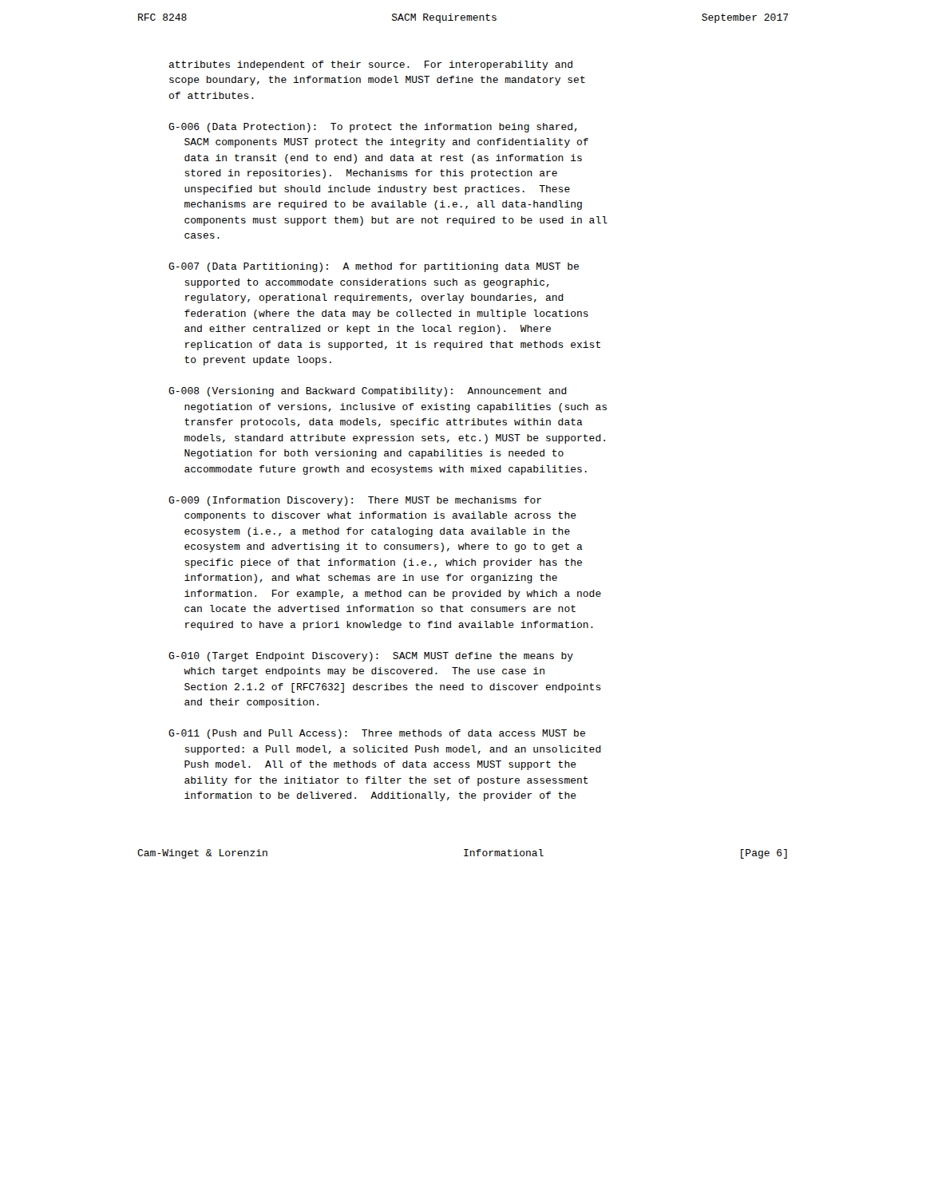RFC 8248 SACM Requirements September 2017
attributes independent of their source. For interoperability and
scope boundary, the information model MUST define the mandatory set
of attributes.
G-006 (Data Protection): To protect the information being shared,
SACM components MUST protect the integrity and confidentiality of
data in transit (end to end) and data at rest (as information is
stored in repositories). Mechanisms for this protection are
unspecified but should include industry best practices. These
mechanisms are required to be available (i.e., all data-handling
components must support them) but are not required to be used in all
cases.
G-007 (Data Partitioning): A method for partitioning data MUST be
supported to accommodate considerations such as geographic,
regulatory, operational requirements, overlay boundaries, and
federation (where the data may be collected in multiple locations
and either centralized or kept in the local region). Where
replication of data is supported, it is required that methods exist
to prevent update loops.
G-008 (Versioning and Backward Compatibility): Announcement and
negotiation of versions, inclusive of existing capabilities (such as
transfer protocols, data models, specific attributes within data
models, standard attribute expression sets, etc.) MUST be supported.
Negotiation for both versioning and capabilities is needed to
accommodate future growth and ecosystems with mixed capabilities.
G-009 (Information Discovery): There MUST be mechanisms for
components to discover what information is available across the
ecosystem (i.e., a method for cataloging data available in the
ecosystem and advertising it to consumers), where to go to get a
specific piece of that information (i.e., which provider has the
information), and what schemas are in use for organizing the
information. For example, a method can be provided by which a node
can locate the advertised information so that consumers are not
required to have a priori knowledge to find available information.
G-010 (Target Endpoint Discovery): SACM MUST define the means by
which target endpoints may be discovered. The use case in
Section 2.1.2 of [RFC7632] describes the need to discover endpoints
and their composition.
G-011 (Push and Pull Access): Three methods of data access MUST be
supported: a Pull model, a solicited Push model, and an unsolicited
Push model. All of the methods of data access MUST support the
ability for the initiator to filter the set of posture assessment
information to be delivered. Additionally, the provider of the
Cam-Winget & Lorenzin Informational [Page 6]